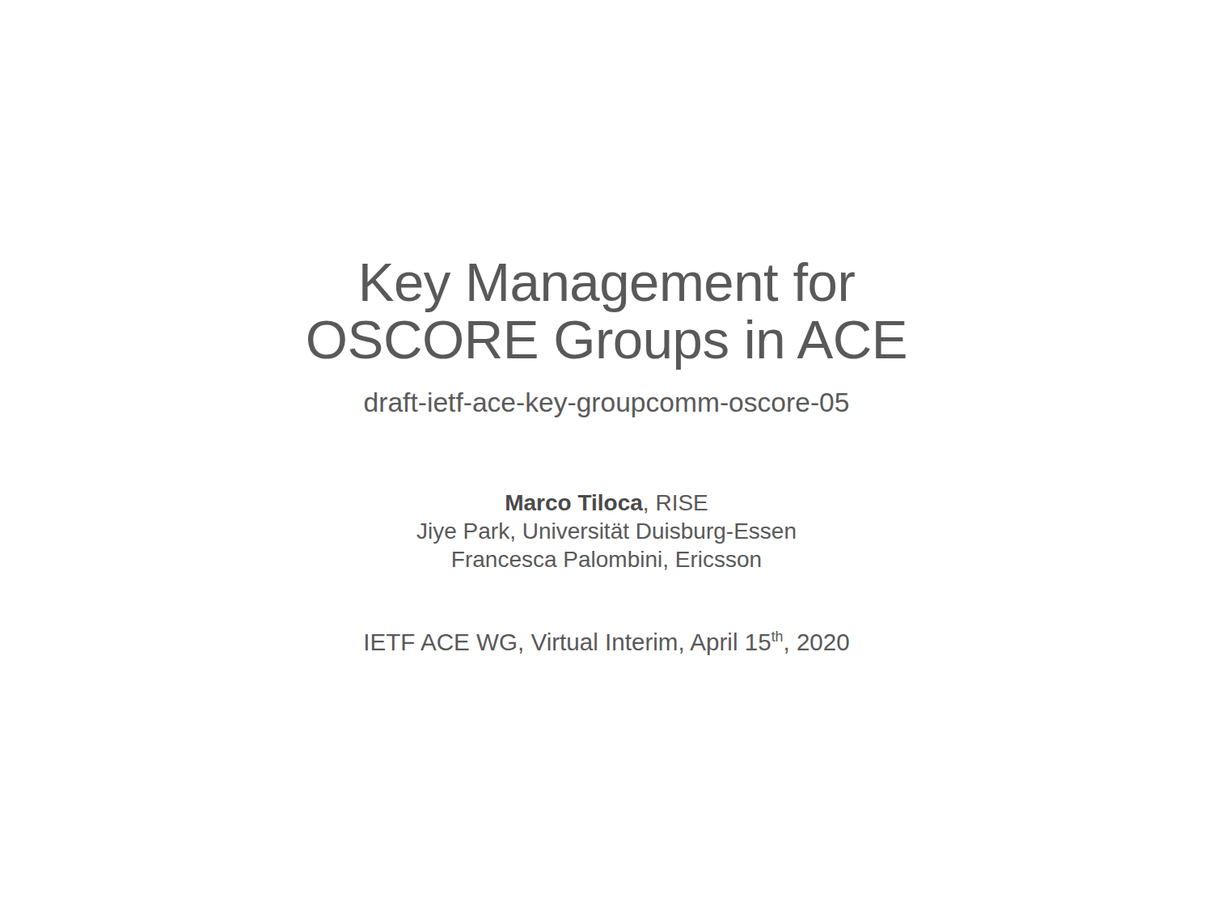Key Management for
OSCORE Groups in ACE
draft-ietf-ace-key-groupcomm-oscore-05
Marco Tiloca, RISE
Jiye Park, Universität Duisburg-Essen
Francesca Palombini, Ericsson
IETF ACE WG, Virtual Interim, April 15th, 2020